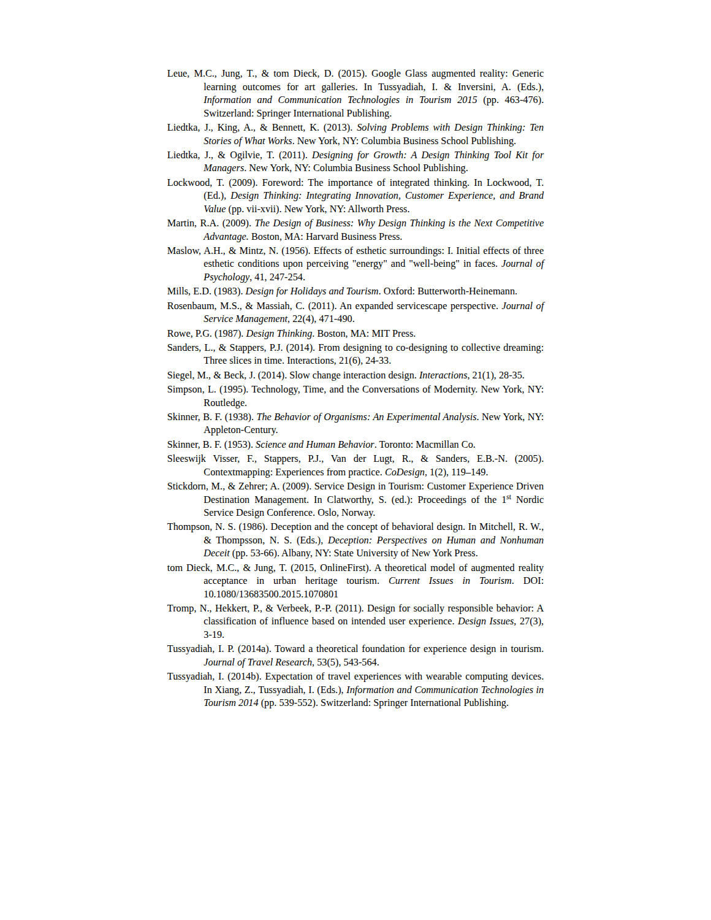Leue, M.C., Jung, T., & tom Dieck, D. (2015). Google Glass augmented reality: Generic learning outcomes for art galleries. In Tussyadiah, I. & Inversini, A. (Eds.), Information and Communication Technologies in Tourism 2015 (pp. 463-476). Switzerland: Springer International Publishing.
Liedtka, J., King, A., & Bennett, K. (2013). Solving Problems with Design Thinking: Ten Stories of What Works. New York, NY: Columbia Business School Publishing.
Liedtka, J., & Ogilvie, T. (2011). Designing for Growth: A Design Thinking Tool Kit for Managers. New York, NY: Columbia Business School Publishing.
Lockwood, T. (2009). Foreword: The importance of integrated thinking. In Lockwood, T. (Ed.), Design Thinking: Integrating Innovation, Customer Experience, and Brand Value (pp. vii-xvii). New York, NY: Allworth Press.
Martin, R.A. (2009). The Design of Business: Why Design Thinking is the Next Competitive Advantage. Boston, MA: Harvard Business Press.
Maslow, A.H., & Mintz, N. (1956). Effects of esthetic surroundings: I. Initial effects of three esthetic conditions upon perceiving "energy" and "well-being" in faces. Journal of Psychology, 41, 247-254.
Mills, E.D. (1983). Design for Holidays and Tourism. Oxford: Butterworth-Heinemann.
Rosenbaum, M.S., & Massiah, C. (2011). An expanded servicescape perspective. Journal of Service Management, 22(4), 471-490.
Rowe, P.G. (1987). Design Thinking. Boston, MA: MIT Press.
Sanders, L., & Stappers, P.J. (2014). From designing to co-designing to collective dreaming: Three slices in time. Interactions, 21(6), 24-33.
Siegel, M., & Beck, J. (2014). Slow change interaction design. Interactions, 21(1), 28-35.
Simpson, L. (1995). Technology, Time, and the Conversations of Modernity. New York, NY: Routledge.
Skinner, B. F. (1938). The Behavior of Organisms: An Experimental Analysis. New York, NY: Appleton-Century.
Skinner, B. F. (1953). Science and Human Behavior. Toronto: Macmillan Co.
Sleeswijk Visser, F., Stappers, P.J., Van der Lugt, R., & Sanders, E.B.-N. (2005). Contextmapping: Experiences from practice. CoDesign, 1(2), 119–149.
Stickdorn, M., & Zehrer; A. (2009). Service Design in Tourism: Customer Experience Driven Destination Management. In Clatworthy, S. (ed.): Proceedings of the 1st Nordic Service Design Conference. Oslo, Norway.
Thompson, N. S. (1986). Deception and the concept of behavioral design. In Mitchell, R. W., & Thompsson, N. S. (Eds.), Deception: Perspectives on Human and Nonhuman Deceit (pp. 53-66). Albany, NY: State University of New York Press.
tom Dieck, M.C., & Jung, T. (2015, OnlineFirst). A theoretical model of augmented reality acceptance in urban heritage tourism. Current Issues in Tourism. DOI: 10.1080/13683500.2015.1070801
Tromp, N., Hekkert, P., & Verbeek, P.-P. (2011). Design for socially responsible behavior: A classification of influence based on intended user experience. Design Issues, 27(3), 3-19.
Tussyadiah, I. P. (2014a). Toward a theoretical foundation for experience design in tourism. Journal of Travel Research, 53(5), 543-564.
Tussyadiah, I. (2014b). Expectation of travel experiences with wearable computing devices. In Xiang, Z., Tussyadiah, I. (Eds.), Information and Communication Technologies in Tourism 2014 (pp. 539-552). Switzerland: Springer International Publishing.